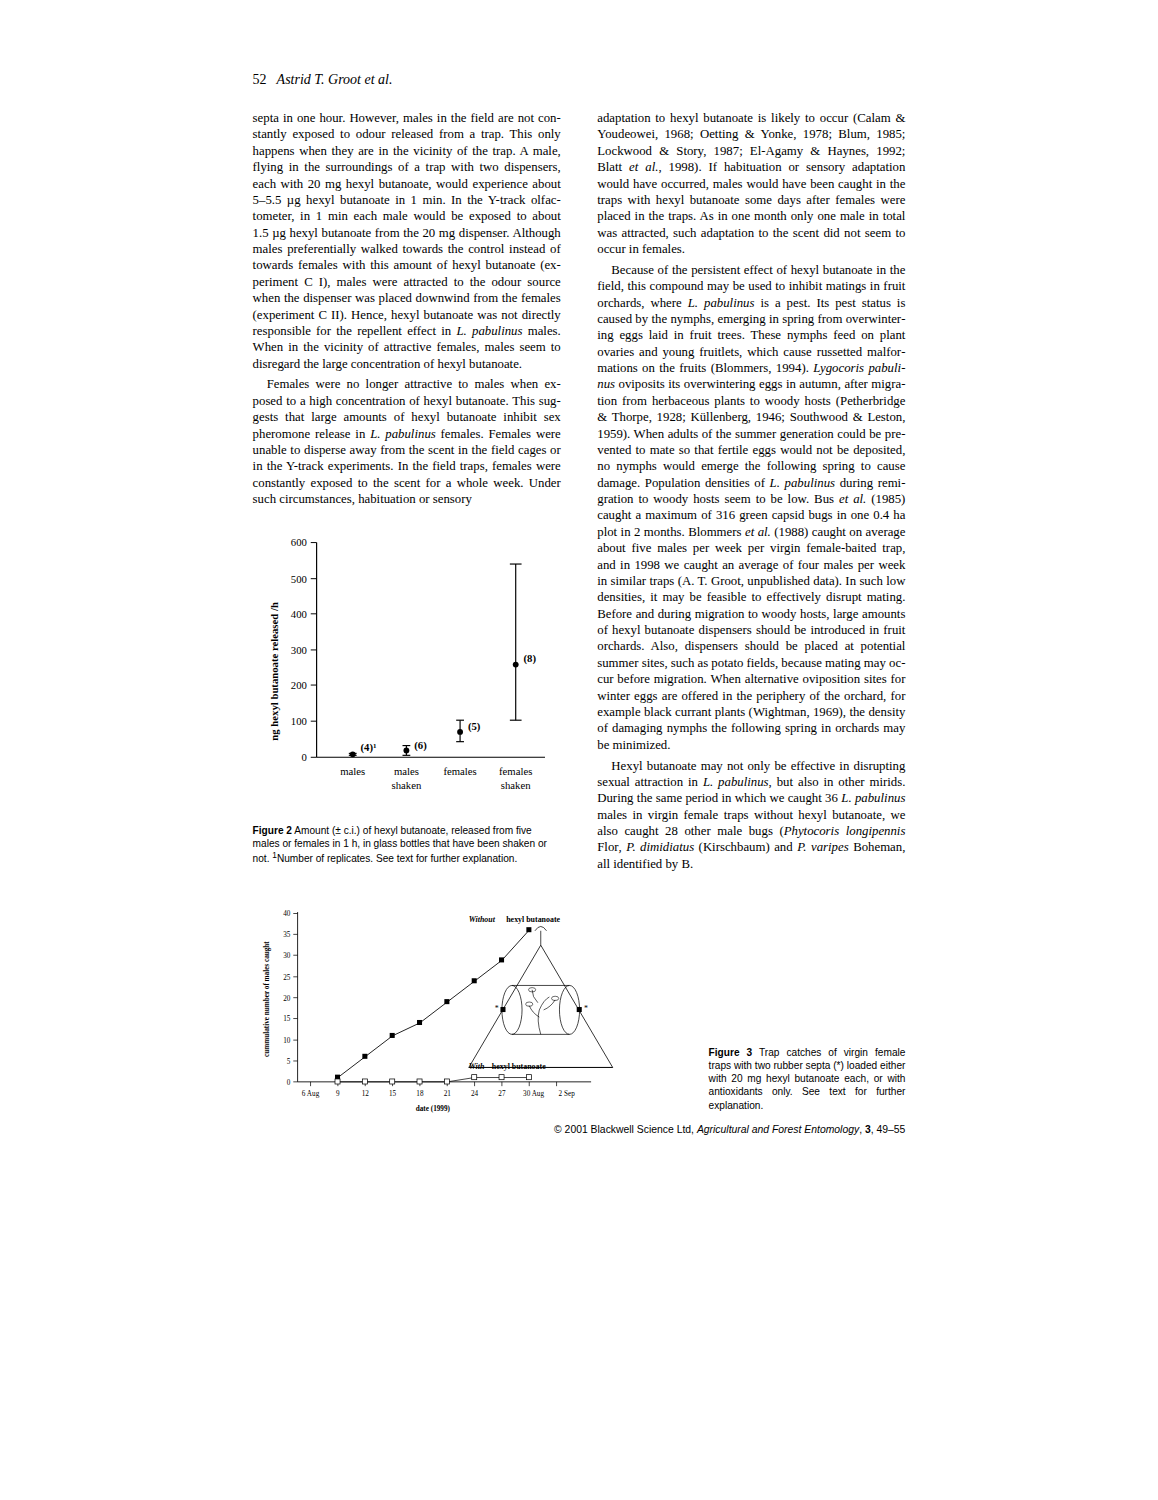52 Astrid T. Groot et al.
septa in one hour. However, males in the field are not constantly exposed to odour released from a trap. This only happens when they are in the vicinity of the trap. A male, flying in the surroundings of a trap with two dispensers, each with 20 mg hexyl butanoate, would experience about 5–5.5 µg hexyl butanoate in 1 min. In the Y-track olfactometer, in 1 min each male would be exposed to about 1.5 µg hexyl butanoate from the 20 mg dispenser. Although males preferentially walked towards the control instead of towards females with this amount of hexyl butanoate (experiment C I), males were attracted to the odour source when the dispenser was placed downwind from the females (experiment C II). Hence, hexyl butanoate was not directly responsible for the repellent effect in L. pabulinus males. When in the vicinity of attractive females, males seem to disregard the large concentration of hexyl butanoate.
Females were no longer attractive to males when exposed to a high concentration of hexyl butanoate. This suggests that large amounts of hexyl butanoate inhibit sex pheromone release in L. pabulinus females. Females were unable to disperse away from the scent in the field cages or in the Y-track experiments. In the field traps, females were constantly exposed to the scent for a whole week. Under such circumstances, habituation or sensory
0 100 200 300 400 500 600 ng hexyl butanoate released /h (4)1 (6) (5) (8) males males shaken females females shaken
Figure 2 Amount (± c.i.) of hexyl butanoate, released from five males or females in 1 h, in glass bottles that have been shaken or not. 1 Number of replicates. See text for further explanation.
adaptation to hexyl butanoate is likely to occur (Calam & Youdeowei, 1968; Oetting & Yonke, 1978; Blum, 1985; Lockwood & Story, 1987; El-Agamy & Haynes, 1992; Blatt et al., 1998). If habituation or sensory adaptation would have occurred, males would have been caught in the traps with hexyl butanoate some days after females were placed in the traps. As in one month only one male in total was attracted, such adaptation to the scent did not seem to occur in females.
Because of the persistent effect of hexyl butanoate in the field, this compound may be used to inhibit matings in fruit orchards, where L. pabulinus is a pest. Its pest status is caused by the nymphs, emerging in spring from overwintering eggs laid in fruit trees. These nymphs feed on plant ovaries and young fruitlets, which cause russetted malformations on the fruits (Blommers, 1994). Lygocoris pabulinus oviposits its overwintering eggs in autumn, after migration from herbaceous plants to woody hosts (Petherbridge & Thorpe, 1928; Küllenberg, 1946; Southwood & Leston, 1959). When adults of the summer generation could be prevented to mate so that fertile eggs would not be deposited, no nymphs would emerge the following spring to cause damage. Population densities of L. pabulinus during remigration to woody hosts seem to be low. Bus et al. (1985) caught a maximum of 316 green capsid bugs in one 0.4 ha plot in 2 months. Blommers et al. (1988) caught on average about five males per week per virgin female-baited trap, and in 1998 we caught an average of four males per week in similar traps (A. T. Groot, unpublished data). In such low densities, it may be feasible to effectively disrupt mating. Before and during migration to woody hosts, large amounts of hexyl butanoate dispensers should be introduced in fruit orchards. Also, dispensers should be placed at potential summer sites, such as potato fields, because mating may occur before migration. When alternative oviposition sites for winter eggs are offered in the periphery of the orchard, for example black currant plants (Wightman, 1969), the density of damaging nymphs the following spring in orchards may be minimized.
Hexyl butanoate may not only be effective in disrupting sexual attraction in L. pabulinus, but also in other mirids. During the same period in which we caught 36 L. pabulinus males in virgin female traps without hexyl butanoate, we also caught 28 other male bugs (Phytocoris longipennis Flor, P. dimidiatus (Kirschbaum) and P. varipes Boheman, all identified by B.
0 5 10 15 20 25 30 35 40 cummulative number of males caught 6 Aug 9 12 15 18 21 24 27 30 Aug 2 Sep date (1999) Without hexyl butanoate With hexyl butanoate * *
Figure 3 Trap catches of virgin female traps with two rubber septa (*) loaded either with 20 mg hexyl butanoate each, or with antioxidants only. See text for further explanation.
© 2001 Blackwell Science Ltd, Agricultural and Forest Entomology, 3, 49–55